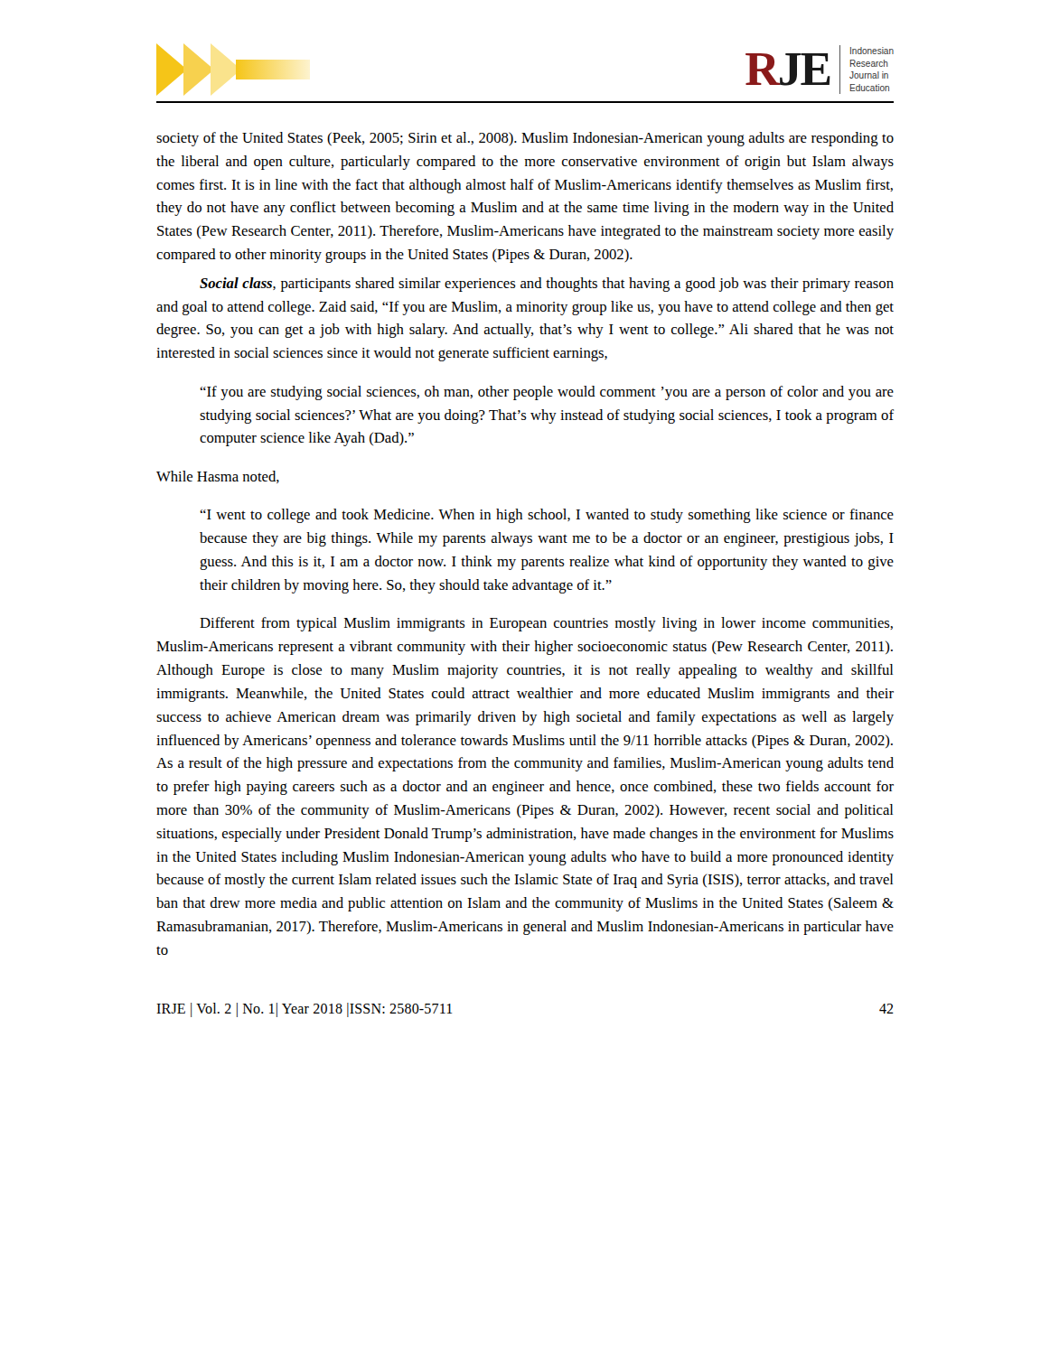RJE
Indonesian Research Journal in Education
society of the United States (Peek, 2005; Sirin et al., 2008). Muslim Indonesian-American young adults are responding to the liberal and open culture, particularly compared to the more conservative environment of origin but Islam always comes first. It is in line with the fact that although almost half of Muslim-Americans identify themselves as Muslim first, they do not have any conflict between becoming a Muslim and at the same time living in the modern way in the United States (Pew Research Center, 2011). Therefore, Muslim-Americans have integrated to the mainstream society more easily compared to other minority groups in the United States (Pipes & Duran, 2002).
Social class, participants shared similar experiences and thoughts that having a good job was their primary reason and goal to attend college. Zaid said, “If you are Muslim, a minority group like us, you have to attend college and then get degree. So, you can get a job with high salary. And actually, that’s why I went to college.” Ali shared that he was not interested in social sciences since it would not generate sufficient earnings,
“If you are studying social sciences, oh man, other people would comment ’you are a person of color and you are studying social sciences?’ What are you doing? That’s why instead of studying social sciences, I took a program of computer science like Ayah (Dad).”
While Hasma noted,
“I went to college and took Medicine. When in high school, I wanted to study something like science or finance because they are big things. While my parents always want me to be a doctor or an engineer, prestigious jobs, I guess. And this is it, I am a doctor now. I think my parents realize what kind of opportunity they wanted to give their children by moving here. So, they should take advantage of it.”
Different from typical Muslim immigrants in European countries mostly living in lower income communities, Muslim-Americans represent a vibrant community with their higher socioeconomic status (Pew Research Center, 2011). Although Europe is close to many Muslim majority countries, it is not really appealing to wealthy and skillful immigrants. Meanwhile, the United States could attract wealthier and more educated Muslim immigrants and their success to achieve American dream was primarily driven by high societal and family expectations as well as largely influenced by Americans’ openness and tolerance towards Muslims until the 9/11 horrible attacks (Pipes & Duran, 2002). As a result of the high pressure and expectations from the community and families, Muslim-American young adults tend to prefer high paying careers such as a doctor and an engineer and hence, once combined, these two fields account for more than 30% of the community of Muslim-Americans (Pipes & Duran, 2002). However, recent social and political situations, especially under President Donald Trump’s administration, have made changes in the environment for Muslims in the United States including Muslim Indonesian-American young adults who have to build a more pronounced identity because of mostly the current Islam related issues such the Islamic State of Iraq and Syria (ISIS), terror attacks, and travel ban that drew more media and public attention on Islam and the community of Muslims in the United States (Saleem & Ramasubramanian, 2017). Therefore, Muslim-Americans in general and Muslim Indonesian-Americans in particular have to
IRJE | Vol. 2 | No. 1| Year 2018 |ISSN: 2580-5711
42